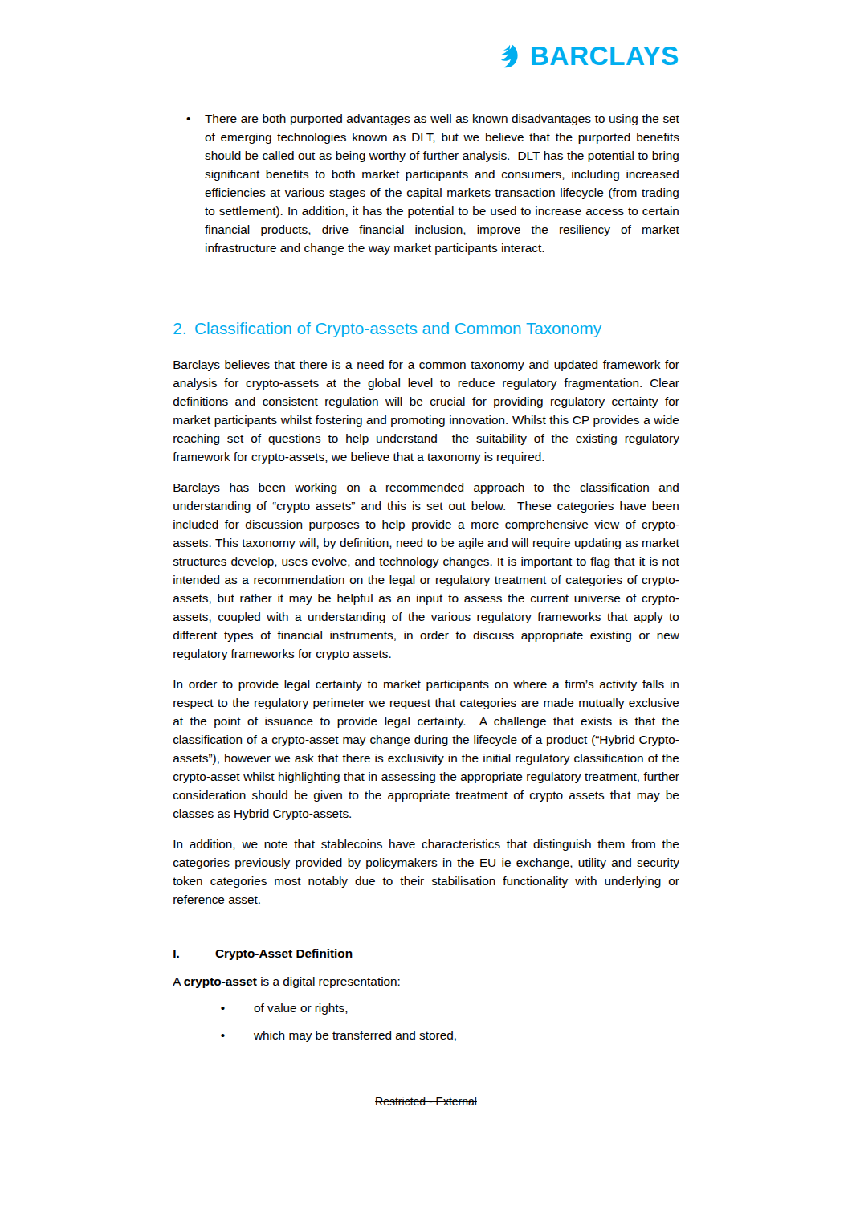BARCLAYS
There are both purported advantages as well as known disadvantages to using the set of emerging technologies known as DLT, but we believe that the purported benefits should be called out as being worthy of further analysis. DLT has the potential to bring significant benefits to both market participants and consumers, including increased efficiencies at various stages of the capital markets transaction lifecycle (from trading to settlement). In addition, it has the potential to be used to increase access to certain financial products, drive financial inclusion, improve the resiliency of market infrastructure and change the way market participants interact.
2. Classification of Crypto-assets and Common Taxonomy
Barclays believes that there is a need for a common taxonomy and updated framework for analysis for crypto-assets at the global level to reduce regulatory fragmentation. Clear definitions and consistent regulation will be crucial for providing regulatory certainty for market participants whilst fostering and promoting innovation. Whilst this CP provides a wide reaching set of questions to help understand the suitability of the existing regulatory framework for crypto-assets, we believe that a taxonomy is required.
Barclays has been working on a recommended approach to the classification and understanding of “crypto assets” and this is set out below. These categories have been included for discussion purposes to help provide a more comprehensive view of crypto-assets. This taxonomy will, by definition, need to be agile and will require updating as market structures develop, uses evolve, and technology changes. It is important to flag that it is not intended as a recommendation on the legal or regulatory treatment of categories of crypto-assets, but rather it may be helpful as an input to assess the current universe of crypto-assets, coupled with a understanding of the various regulatory frameworks that apply to different types of financial instruments, in order to discuss appropriate existing or new regulatory frameworks for crypto assets.
In order to provide legal certainty to market participants on where a firm’s activity falls in respect to the regulatory perimeter we request that categories are made mutually exclusive at the point of issuance to provide legal certainty. A challenge that exists is that the classification of a crypto-asset may change during the lifecycle of a product (“Hybrid Crypto-assets”), however we ask that there is exclusivity in the initial regulatory classification of the crypto-asset whilst highlighting that in assessing the appropriate regulatory treatment, further consideration should be given to the appropriate treatment of crypto assets that may be classes as Hybrid Crypto-assets.
In addition, we note that stablecoins have characteristics that distinguish them from the categories previously provided by policymakers in the EU ie exchange, utility and security token categories most notably due to their stabilisation functionality with underlying or reference asset.
I. Crypto-Asset Definition
A crypto-asset is a digital representation:
of value or rights,
which may be transferred and stored,
Restricted - External